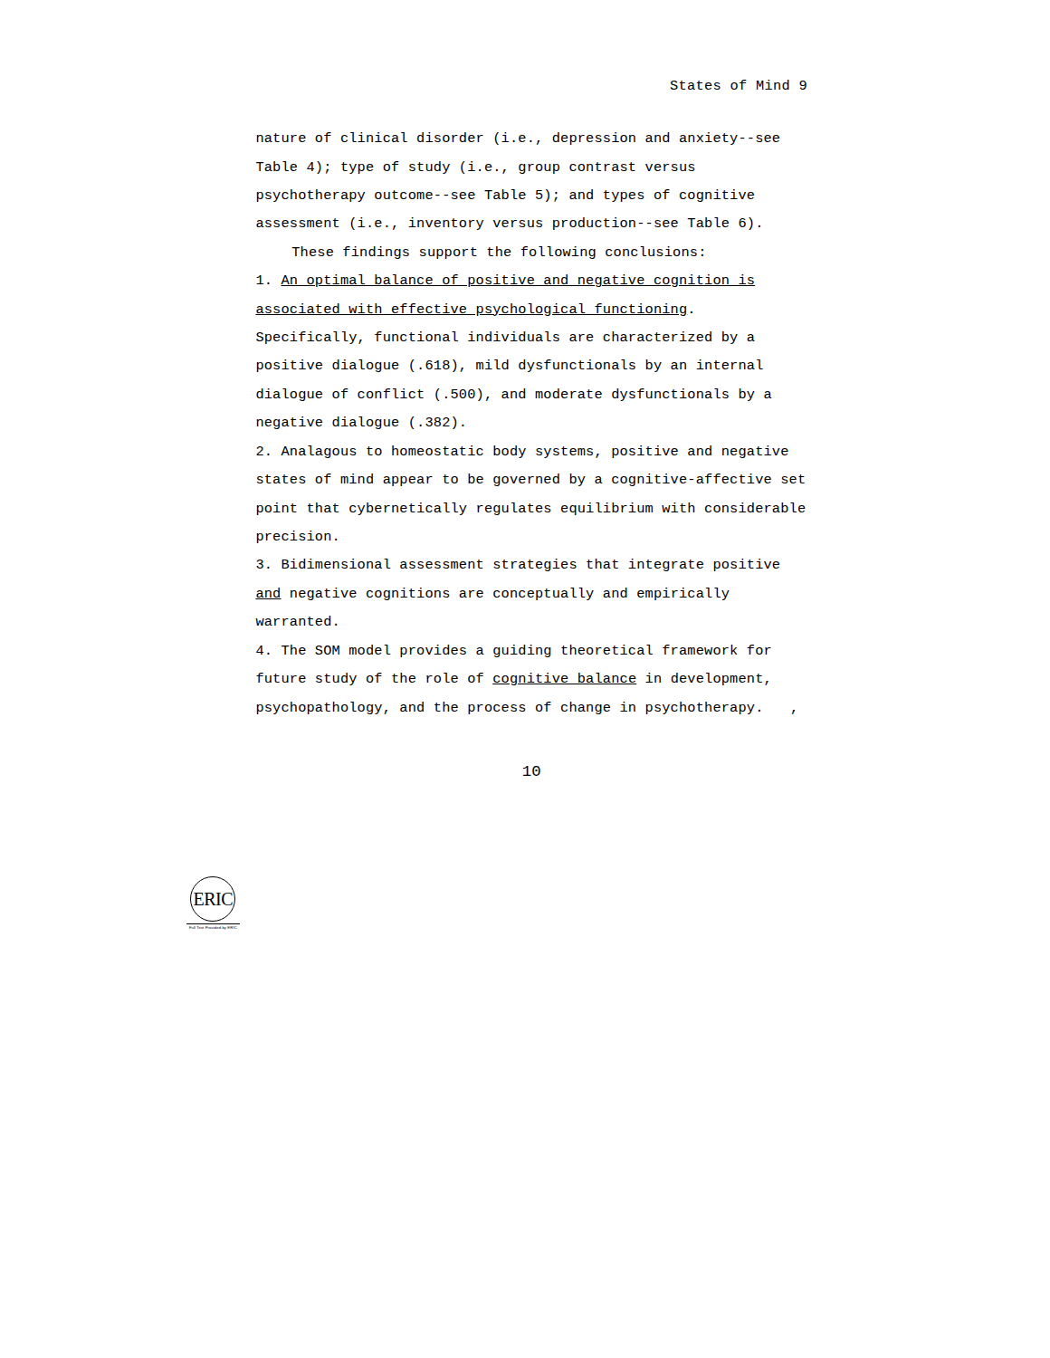States of Mind 9
nature of clinical disorder (i.e., depression and anxiety--see Table 4); type of study (i.e., group contrast versus psychotherapy outcome--see Table 5); and types of cognitive assessment (i.e., inventory versus production--see Table 6).
These findings support the following conclusions:
1. An optimal balance of positive and negative cognition is associated with effective psychological functioning. Specifically, functional individuals are characterized by a positive dialogue (.618), mild dysfunctionals by an internal dialogue of conflict (.500), and moderate dysfunctionals by a negative dialogue (.382).
2. Analagous to homeostatic body systems, positive and negative states of mind appear to be governed by a cognitive-affective set point that cybernetically regulates equilibrium with considerable precision.
3. Bidimensional assessment strategies that integrate positive and negative cognitions are conceptually and empirically warranted.
4. The SOM model provides a guiding theoretical framework for future study of the role of cognitive balance in development, psychopathology, and the process of change in psychotherapy.,
10
ERIC
Full Text Provided by ERIC